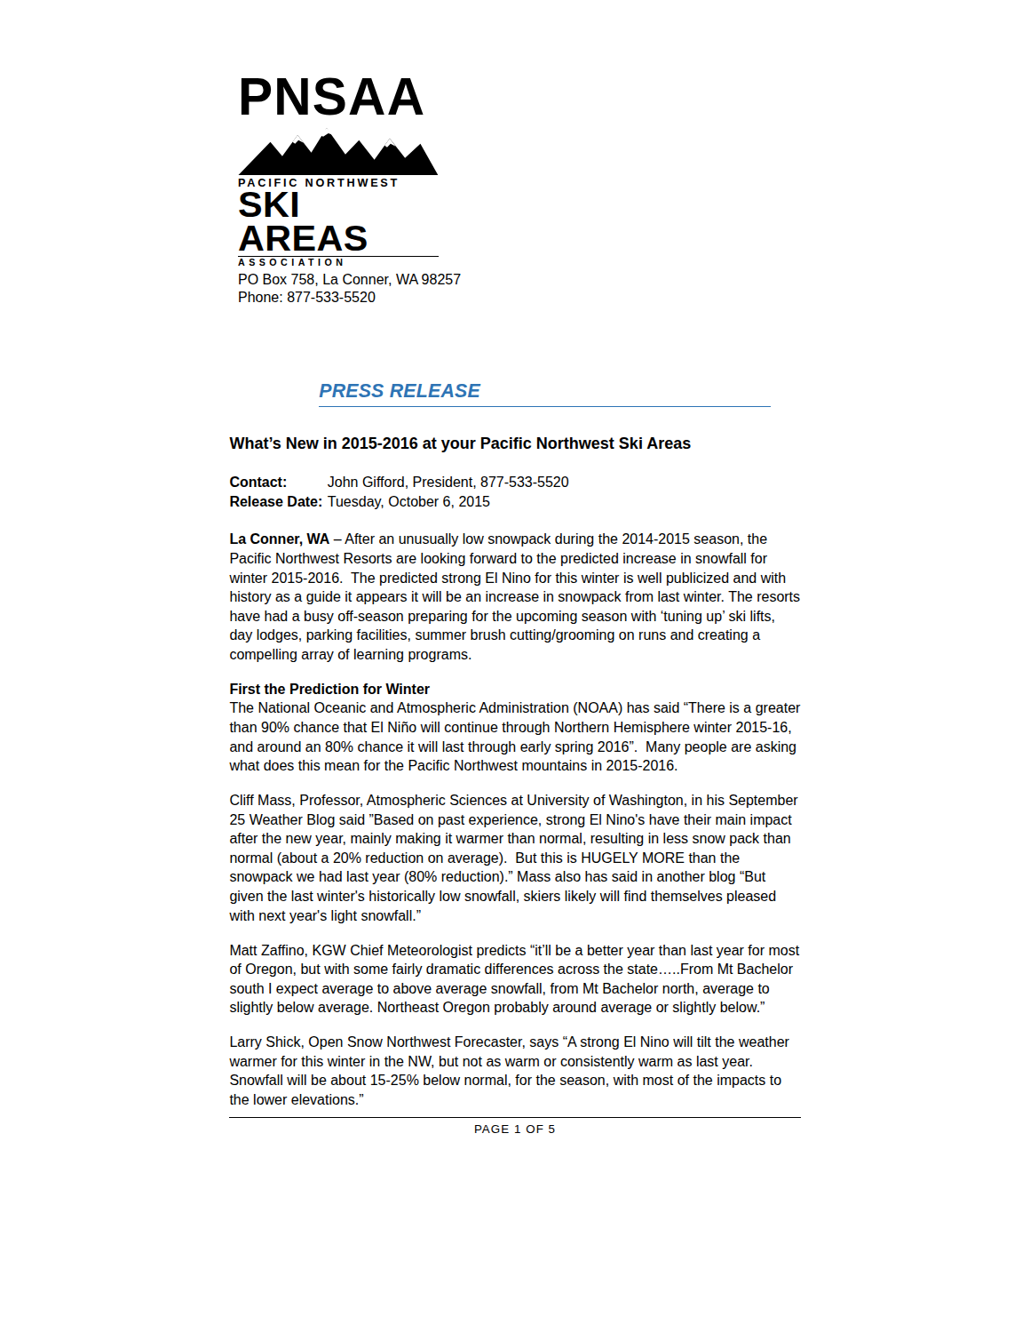PNSAA
PACIFIC NORTHWEST
SKI AREAS
ASSOCIATION
PO Box 758, La Conner, WA 98257
Phone: 877-533-5520
PRESS RELEASE
What’s New in 2015-2016 at your Pacific Northwest Ski Areas
Contact: John Gifford, President, 877-533-5520
Release Date: Tuesday, October 6, 2015
La Conner, WA – After an unusually low snowpack during the 2014-2015 season, the Pacific Northwest Resorts are looking forward to the predicted increase in snowfall for winter 2015-2016. The predicted strong El Nino for this winter is well publicized and with history as a guide it appears it will be an increase in snowpack from last winter. The resorts have had a busy off-season preparing for the upcoming season with ‘tuning up’ ski lifts, day lodges, parking facilities, summer brush cutting/grooming on runs and creating a compelling array of learning programs.
First the Prediction for Winter
The National Oceanic and Atmospheric Administration (NOAA) has said “There is a greater than 90% chance that El Niño will continue through Northern Hemisphere winter 2015-16, and around an 80% chance it will last through early spring 2016”. Many people are asking what does this mean for the Pacific Northwest mountains in 2015-2016.
Cliff Mass, Professor, Atmospheric Sciences at University of Washington, in his September 25 Weather Blog said ”Based on past experience, strong El Nino's have their main impact after the new year, mainly making it warmer than normal, resulting in less snow pack than normal (about a 20% reduction on average). But this is HUGELY MORE than the snowpack we had last year (80% reduction).” Mass also has said in another blog “But given the last winter's historically low snowfall, skiers likely will find themselves pleased with next year's light snowfall.”
Matt Zaffino, KGW Chief Meteorologist predicts “it’ll be a better year than last year for most of Oregon, but with some fairly dramatic differences across the state…..From Mt Bachelor south I expect average to above average snowfall, from Mt Bachelor north, average to slightly below average. Northeast Oregon probably around average or slightly below.”
Larry Shick, Open Snow Northwest Forecaster, says “A strong El Nino will tilt the weather warmer for this winter in the NW, but not as warm or consistently warm as last year. Snowfall will be about 15-25% below normal, for the season, with most of the impacts to the lower elevations.”
PAGE 1 OF 5